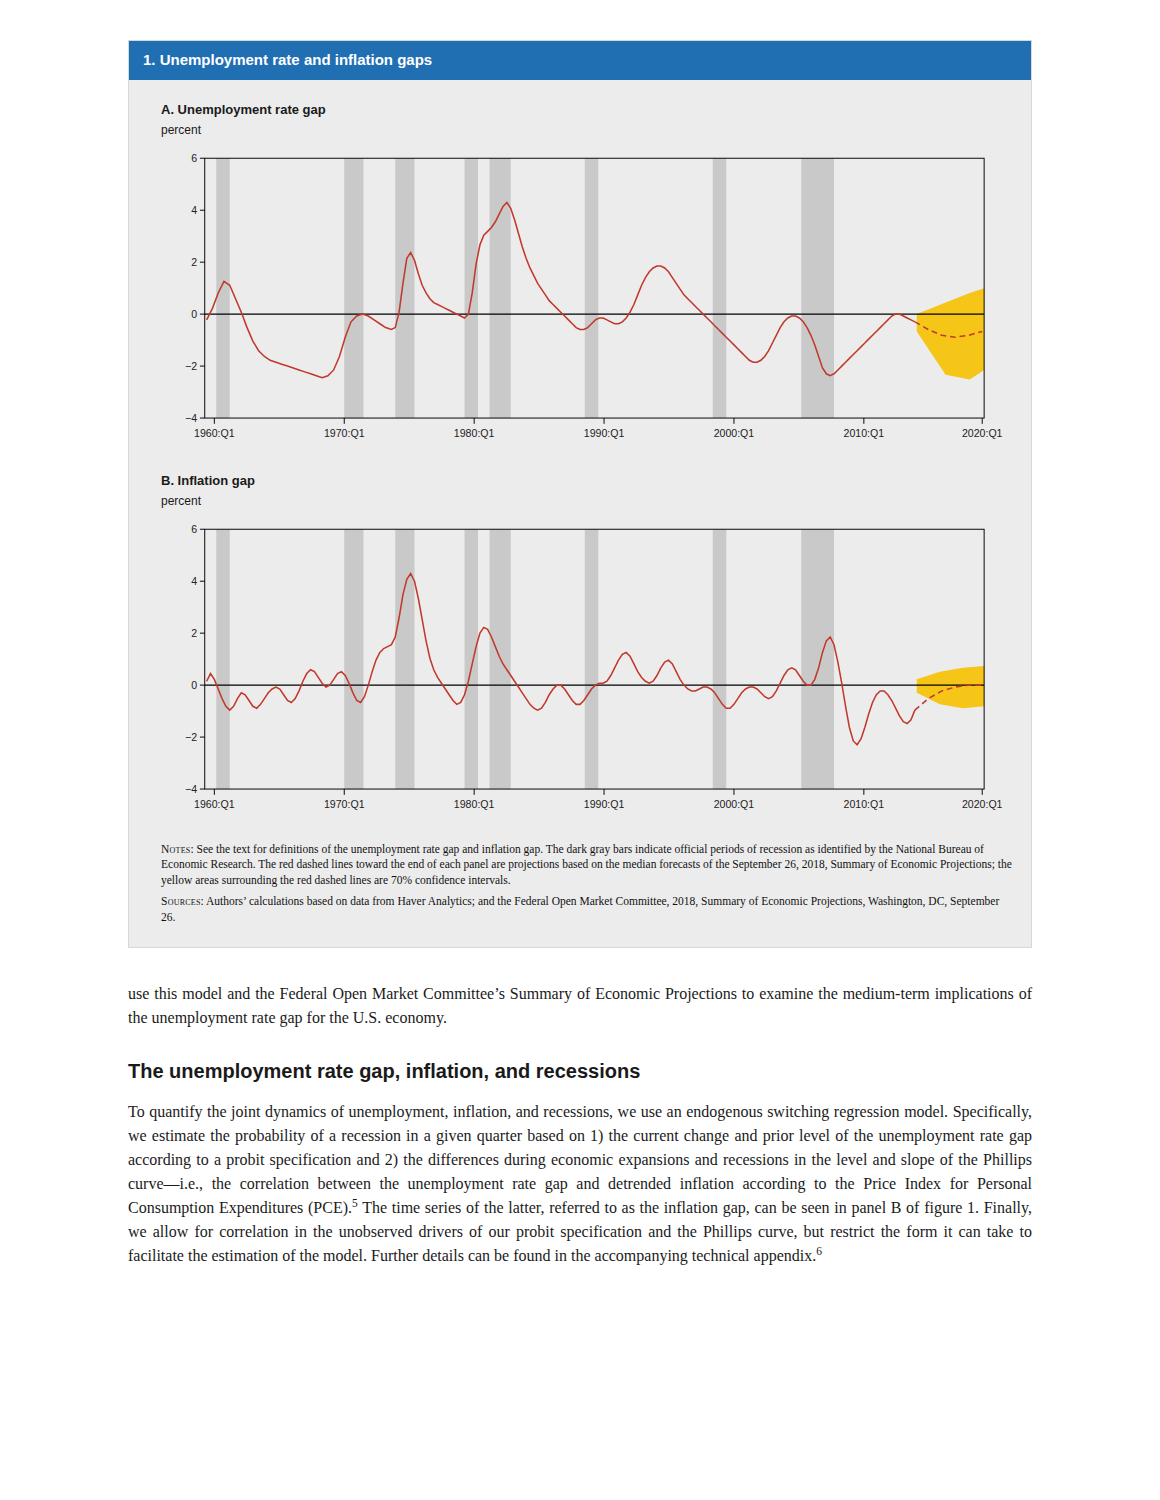1. Unemployment rate and inflation gaps
A. Unemployment rate gap
percent
6 4 2 0 −2 −4 1960:Q1 1970:Q1 1980:Q1 1990:Q1 2000:Q1 2010:Q1 2020:Q1
B. Inflation gap
percent
6 4 2 0 −2 −4 1960:Q1 1970:Q1 1980:Q1 1990:Q1 2000:Q1 2010:Q1 2020:Q1
Notes: See the text for definitions of the unemployment rate gap and inflation gap. The dark gray bars indicate official periods of recession as identified by the National Bureau of Economic Research. The red dashed lines toward the end of each panel are projections based on the median forecasts of the September 26, 2018, Summary of Economic Projections; the yellow areas surrounding the red dashed lines are 70% confidence intervals.
Sources: Authors’ calculations based on data from Haver Analytics; and the Federal Open Market Committee, 2018, Summary of Economic Projections, Washington, DC, September 26.
use this model and the Federal Open Market Committee’s Summary of Economic Projections to examine the medium-term implications of the unemployment rate gap for the U.S. economy.
The unemployment rate gap, inflation, and recessions
To quantify the joint dynamics of unemployment, inflation, and recessions, we use an endogenous switching regression model. Specifically, we estimate the probability of a recession in a given quarter based on 1) the current change and prior level of the unemployment rate gap according to a probit specification and 2) the differences during economic expansions and recessions in the level and slope of the Phillips curve—i.e., the correlation between the unemployment rate gap and detrended inflation according to the Price Index for Personal Consumption Expenditures (PCE).5 The time series of the latter, referred to as the inflation gap, can be seen in panel B of figure 1. Finally, we allow for correlation in the unobserved drivers of our probit specification and the Phillips curve, but restrict the form it can take to facilitate the estimation of the model. Further details can be found in the accompanying technical appendix.6